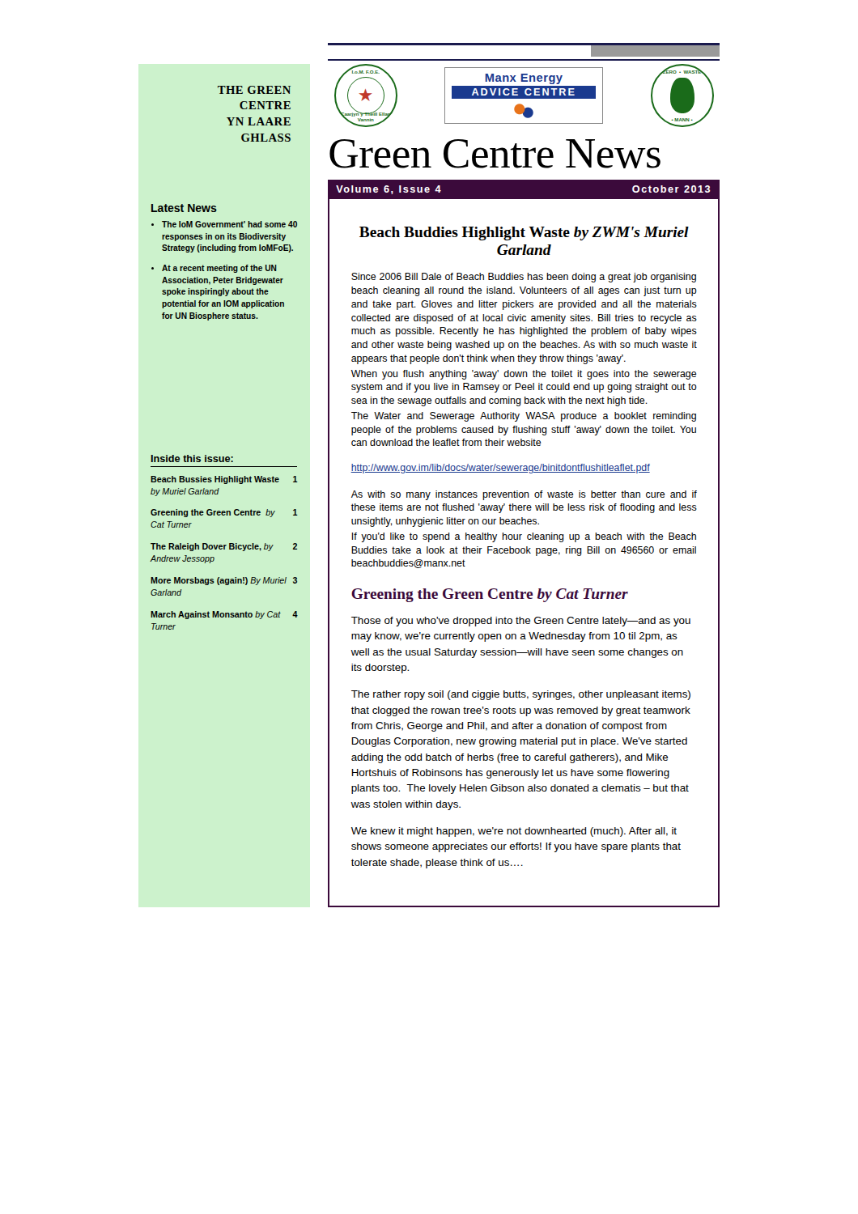THE GREEN
CENTRE
YN LAARE
GHLASS
Latest News
The IoM Government' had some 40 responses in on its Biodiversity Strategy (including from IoMFoE).
At a recent meeting of the UN Association, Peter Bridgewater spoke inspiringly about the potential for an IOM application for UN Biosphere status.
Inside this issue:
Beach Bussies Highlight Waste by Muriel Garland
1
Greening the Green Centre by Cat Turner
1
The Raleigh Dover Bicycle, by Andrew Jessopp
2
More Morsbags (again!) By Muriel Garland
3
March Against Monsanto by Cat Turner
4
I.o.M. F.O.E.
★
Caarjyn y Theill Ellan Vannin
Manx Energy
ADVICE CENTRE
ZERO • WASTE
• MANN •
Green Centre News
Volume 6, Issue 4 October 2013
Beach Buddies Highlight Waste by ZWM's Muriel Garland
Since 2006 Bill Dale of Beach Buddies has been doing a great job organising beach cleaning all round the island. Volunteers of all ages can just turn up and take part. Gloves and litter pickers are provided and all the materials collected are disposed of at local civic amenity sites. Bill tries to recycle as much as possible. Recently he has highlighted the problem of baby wipes and other waste being washed up on the beaches. As with so much waste it appears that people don't think when they throw things 'away'.
When you flush anything 'away' down the toilet it goes into the sewerage system and if you live in Ramsey or Peel it could end up going straight out to sea in the sewage outfalls and coming back with the next high tide.
The Water and Sewerage Authority WASA produce a booklet reminding people of the problems caused by flushing stuff 'away' down the toilet. You can download the leaflet from their website
http://www.gov.im/lib/docs/water/sewerage/binitdontflushitleaflet.pdf
As with so many instances prevention of waste is better than cure and if these items are not flushed 'away' there will be less risk of flooding and less unsightly, unhygienic litter on our beaches.
If you'd like to spend a healthy hour cleaning up a beach with the Beach Buddies take a look at their Facebook page, ring Bill on 496560 or email beachbuddies@manx.net
Greening the Green Centre by Cat Turner
Those of you who've dropped into the Green Centre lately—and as you may know, we're currently open on a Wednesday from 10 til 2pm, as well as the usual Saturday session—will have seen some changes on its doorstep.
The rather ropy soil (and ciggie butts, syringes, other unpleasant items) that clogged the rowan tree's roots up was removed by great teamwork from Chris, George and Phil, and after a donation of compost from Douglas Corporation, new growing material put in place. We've started adding the odd batch of herbs (free to careful gatherers), and Mike Hortshuis of Robinsons has generously let us have some flowering plants too. The lovely Helen Gibson also donated a clematis – but that was stolen within days.
We knew it might happen, we're not downhearted (much). After all, it shows someone appreciates our efforts! If you have spare plants that tolerate shade, please think of us….